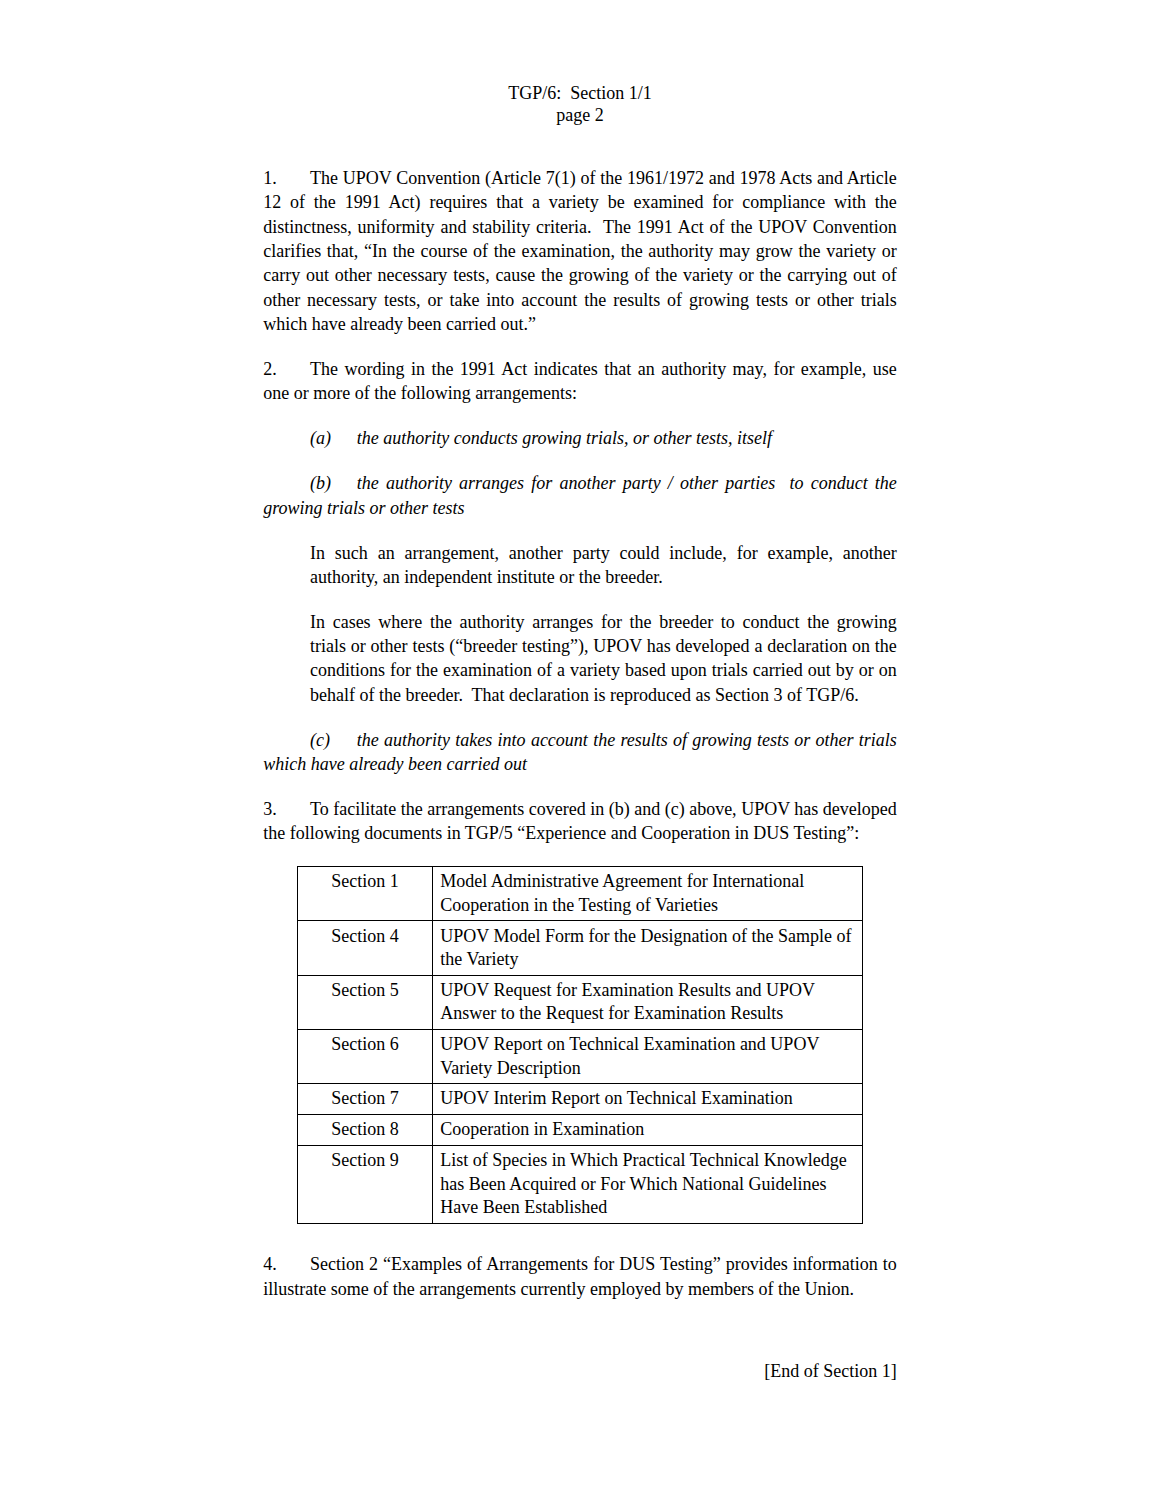TGP/6: Section 1/1
page 2
1. The UPOV Convention (Article 7(1) of the 1961/1972 and 1978 Acts and Article 12 of the 1991 Act) requires that a variety be examined for compliance with the distinctness, uniformity and stability criteria. The 1991 Act of the UPOV Convention clarifies that, “In the course of the examination, the authority may grow the variety or carry out other necessary tests, cause the growing of the variety or the carrying out of other necessary tests, or take into account the results of growing tests or other trials which have already been carried out.”
2. The wording in the 1991 Act indicates that an authority may, for example, use one or more of the following arrangements:
(a) the authority conducts growing trials, or other tests, itself
(b) the authority arranges for another party / other parties to conduct the growing trials or other tests
In such an arrangement, another party could include, for example, another authority, an independent institute or the breeder.
In cases where the authority arranges for the breeder to conduct the growing trials or other tests (“breeder testing”), UPOV has developed a declaration on the conditions for the examination of a variety based upon trials carried out by or on behalf of the breeder. That declaration is reproduced as Section 3 of TGP/6.
(c) the authority takes into account the results of growing tests or other trials which have already been carried out
3. To facilitate the arrangements covered in (b) and (c) above, UPOV has developed the following documents in TGP/5 “Experience and Cooperation in DUS Testing”:
| Section 1 | Model Administrative Agreement for International Cooperation in the Testing of Varieties |
| Section 4 | UPOV Model Form for the Designation of the Sample of the Variety |
| Section 5 | UPOV Request for Examination Results and UPOV Answer to the Request for Examination Results |
| Section 6 | UPOV Report on Technical Examination and UPOV Variety Description |
| Section 7 | UPOV Interim Report on Technical Examination |
| Section 8 | Cooperation in Examination |
| Section 9 | List of Species in Which Practical Technical Knowledge has Been Acquired or For Which National Guidelines Have Been Established |
4. Section 2 “Examples of Arrangements for DUS Testing” provides information to illustrate some of the arrangements currently employed by members of the Union.
[End of Section 1]